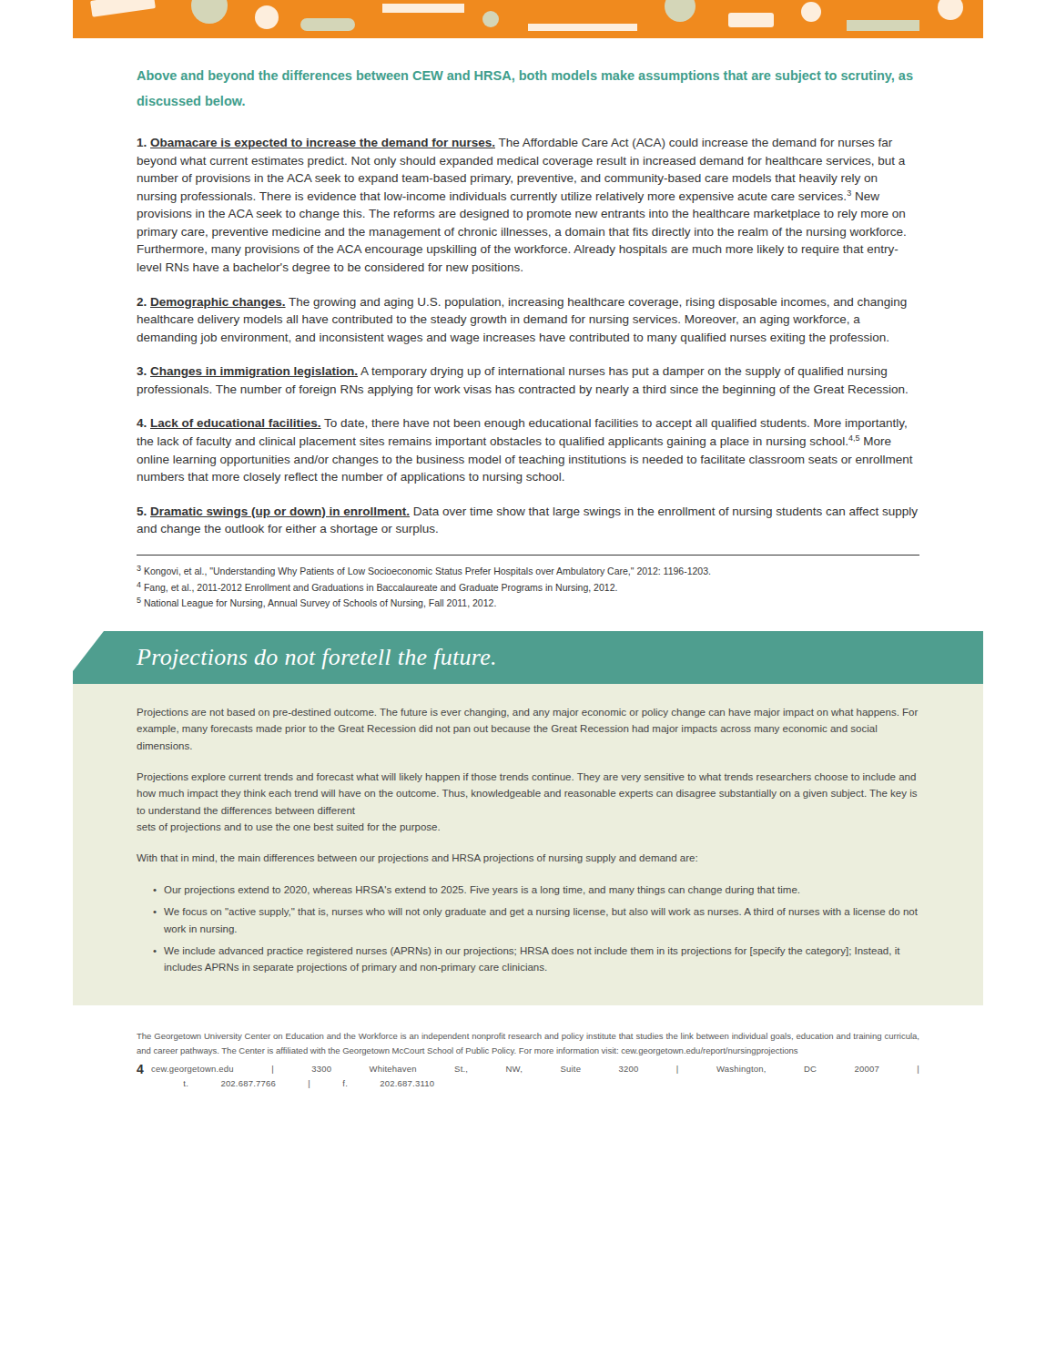Above and beyond the differences between CEW and HRSA, both models make assumptions that are subject to scrutiny, as discussed below.
1. Obamacare is expected to increase the demand for nurses. The Affordable Care Act (ACA) could increase the demand for nurses far beyond what current estimates predict. Not only should expanded medical coverage result in increased demand for healthcare services, but a number of provisions in the ACA seek to expand team-based primary, preventive, and community-based care models that heavily rely on nursing professionals. There is evidence that low-income individuals currently utilize relatively more expensive acute care services.3 New provisions in the ACA seek to change this. The reforms are designed to promote new entrants into the healthcare marketplace to rely more on primary care, preventive medicine and the management of chronic illnesses, a domain that fits directly into the realm of the nursing workforce. Furthermore, many provisions of the ACA encourage upskilling of the workforce. Already hospitals are much more likely to require that entry-level RNs have a bachelor's degree to be considered for new positions.
2. Demographic changes. The growing and aging U.S. population, increasing healthcare coverage, rising disposable incomes, and changing healthcare delivery models all have contributed to the steady growth in demand for nursing services. Moreover, an aging workforce, a demanding job environment, and inconsistent wages and wage increases have contributed to many qualified nurses exiting the profession.
3. Changes in immigration legislation. A temporary drying up of international nurses has put a damper on the supply of qualified nursing professionals. The number of foreign RNs applying for work visas has contracted by nearly a third since the beginning of the Great Recession.
4. Lack of educational facilities. To date, there have not been enough educational facilities to accept all qualified students. More importantly, the lack of faculty and clinical placement sites remains important obstacles to qualified applicants gaining a place in nursing school.4,5 More online learning opportunities and/or changes to the business model of teaching institutions is needed to facilitate classroom seats or enrollment numbers that more closely reflect the number of applications to nursing school.
5. Dramatic swings (up or down) in enrollment. Data over time show that large swings in the enrollment of nursing students can affect supply and change the outlook for either a shortage or surplus.
3 Kongovi, et al., "Understanding Why Patients of Low Socioeconomic Status Prefer Hospitals over Ambulatory Care," 2012: 1196-1203.
4 Fang, et al., 2011-2012 Enrollment and Graduations in Baccalaureate and Graduate Programs in Nursing, 2012.
5 National League for Nursing, Annual Survey of Schools of Nursing, Fall 2011, 2012.
Projections do not foretell the future.
Projections are not based on pre-destined outcome. The future is ever changing, and any major economic or policy change can have major impact on what happens. For example, many forecasts made prior to the Great Recession did not pan out because the Great Recession had major impacts across many economic and social dimensions.
Projections explore current trends and forecast what will likely happen if those trends continue. They are very sensitive to what trends researchers choose to include and how much impact they think each trend will have on the outcome. Thus, knowledgeable and reasonable experts can disagree substantially on a given subject. The key is to understand the differences between different
sets of projections and to use the one best suited for the purpose.
With that in mind, the main differences between our projections and HRSA projections of nursing supply and demand are:
Our projections extend to 2020, whereas HRSA's extend to 2025. Five years is a long time, and many things can change during that time.
We focus on "active supply," that is, nurses who will not only graduate and get a nursing license, but also will work as nurses. A third of nurses with a license do not work in nursing.
We include advanced practice registered nurses (APRNs) in our projections; HRSA does not include them in its projections for [specify the category]; Instead, it includes APRNs in separate projections of primary and non-primary care clinicians.
The Georgetown University Center on Education and the Workforce is an independent nonprofit research and policy institute that studies the link between individual goals, education and training curricula, and career pathways. The Center is affiliated with the Georgetown McCourt School of Public Policy. For more information visit: cew.georgetown.edu/report/nursingprojections
4 cew.georgetown.edu | 3300 Whitehaven St., NW, Suite 3200 | Washington, DC 20007 | t. 202.687.7766 | f. 202.687.3110